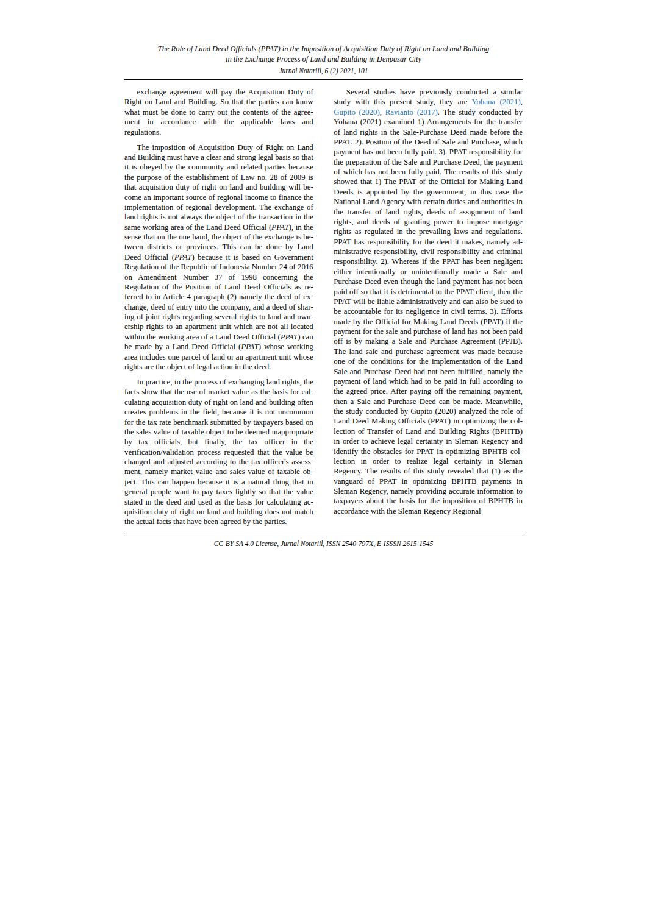The Role of Land Deed Officials (PPAT) in the Imposition of Acquisition Duty of Right on Land and Building
in the Exchange Process of Land and Building in Denpasar City
Jurnal Notariil, 6 (2) 2021, 101
exchange agreement will pay the Acquisition Duty of Right on Land and Building. So that the parties can know what must be done to carry out the contents of the agreement in accordance with the applicable laws and regulations.
The imposition of Acquisition Duty of Right on Land and Building must have a clear and strong legal basis so that it is obeyed by the community and related parties because the purpose of the establishment of Law no. 28 of 2009 is that acquisition duty of right on land and building will become an important source of regional income to finance the implementation of regional development. The exchange of land rights is not always the object of the transaction in the same working area of the Land Deed Official (PPAT), in the sense that on the one hand, the object of the exchange is between districts or provinces. This can be done by Land Deed Official (PPAT) because it is based on Government Regulation of the Republic of Indonesia Number 24 of 2016 on Amendment Number 37 of 1998 concerning the Regulation of the Position of Land Deed Officials as referred to in Article 4 paragraph (2) namely the deed of exchange, deed of entry into the company, and a deed of sharing of joint rights regarding several rights to land and ownership rights to an apartment unit which are not all located within the working area of a Land Deed Official (PPAT) can be made by a Land Deed Official (PPAT) whose working area includes one parcel of land or an apartment unit whose rights are the object of legal action in the deed.
In practice, in the process of exchanging land rights, the facts show that the use of market value as the basis for calculating acquisition duty of right on land and building often creates problems in the field, because it is not uncommon for the tax rate benchmark submitted by taxpayers based on the sales value of taxable object to be deemed inappropriate by tax officials, but finally, the tax officer in the verification/validation process requested that the value be changed and adjusted according to the tax officer's assessment, namely market value and sales value of taxable object. This can happen because it is a natural thing that in general people want to pay taxes lightly so that the value stated in the deed and used as the basis for calculating acquisition duty of right on land and building does not match the actual facts that have been agreed by the parties.
Several studies have previously conducted a similar study with this present study, they are Yohana (2021), Gupito (2020), Ravianto (2017). The study conducted by Yohana (2021) examined 1) Arrangements for the transfer of land rights in the Sale-Purchase Deed made before the PPAT. 2). Position of the Deed of Sale and Purchase, which payment has not been fully paid. 3). PPAT responsibility for the preparation of the Sale and Purchase Deed, the payment of which has not been fully paid. The results of this study showed that 1) The PPAT of the Official for Making Land Deeds is appointed by the government, in this case the National Land Agency with certain duties and authorities in the transfer of land rights, deeds of assignment of land rights, and deeds of granting power to impose mortgage rights as regulated in the prevailing laws and regulations. PPAT has responsibility for the deed it makes, namely administrative responsibility, civil responsibility and criminal responsibility. 2). Whereas if the PPAT has been negligent either intentionally or unintentionally made a Sale and Purchase Deed even though the land payment has not been paid off so that it is detrimental to the PPAT client, then the PPAT will be liable administratively and can also be sued to be accountable for its negligence in civil terms. 3). Efforts made by the Official for Making Land Deeds (PPAT) if the payment for the sale and purchase of land has not been paid off is by making a Sale and Purchase Agreement (PPJB). The land sale and purchase agreement was made because one of the conditions for the implementation of the Land Sale and Purchase Deed had not been fulfilled, namely the payment of land which had to be paid in full according to the agreed price. After paying off the remaining payment, then a Sale and Purchase Deed can be made. Meanwhile, the study conducted by Gupito (2020) analyzed the role of Land Deed Making Officials (PPAT) in optimizing the collection of Transfer of Land and Building Rights (BPHTB) in order to achieve legal certainty in Sleman Regency and identify the obstacles for PPAT in optimizing BPHTB collection in order to realize legal certainty in Sleman Regency. The results of this study revealed that (1) as the vanguard of PPAT in optimizing BPHTB payments in Sleman Regency, namely providing accurate information to taxpayers about the basis for the imposition of BPHTB in accordance with the Sleman Regency Regional
CC-BY-SA 4.0 License, Jurnal Notariil, ISSN 2540-797X, E-ISSSN 2615-1545